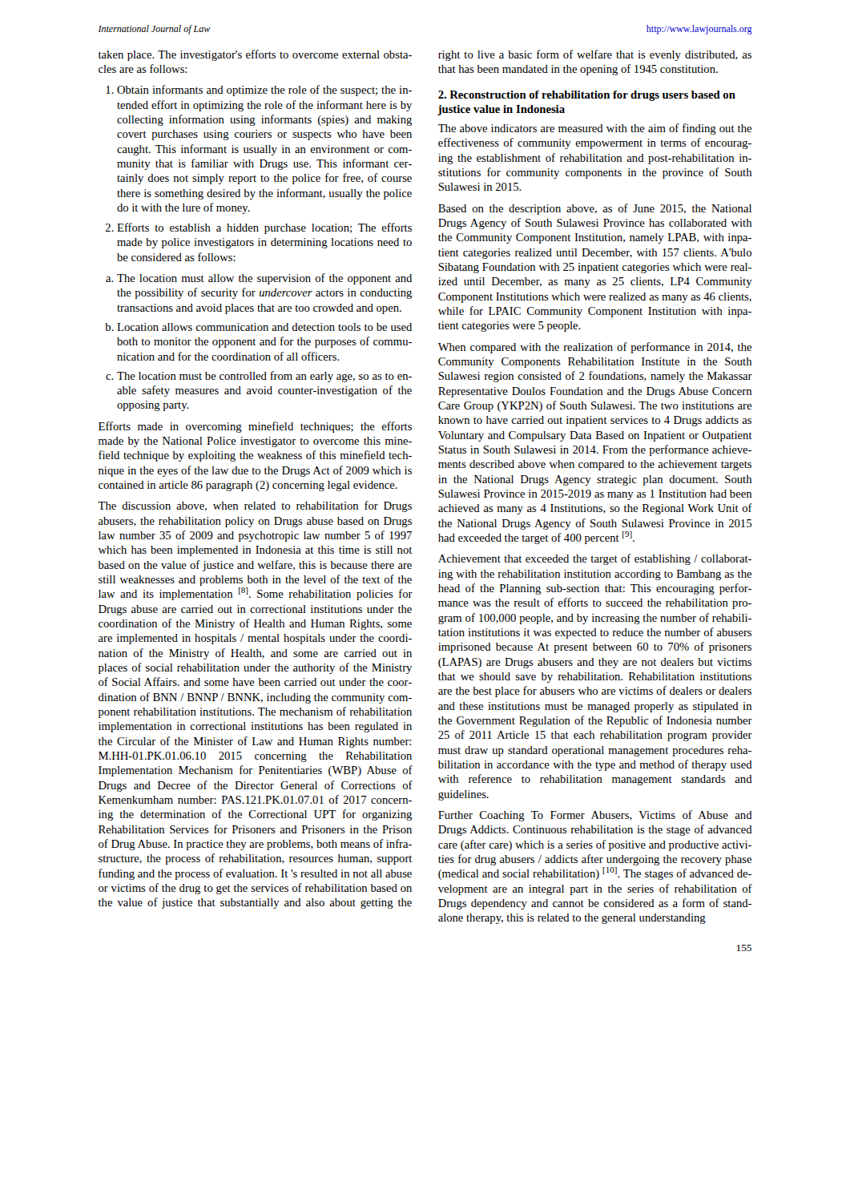International Journal of Law http://www.lawjournals.org
taken place. The investigator's efforts to overcome external obstacles are as follows:
Obtain informants and optimize the role of the suspect; the intended effort in optimizing the role of the informant here is by collecting information using informants (spies) and making covert purchases using couriers or suspects who have been caught. This informant is usually in an environment or community that is familiar with Drugs use. This informant certainly does not simply report to the police for free, of course there is something desired by the informant, usually the police do it with the lure of money.
Efforts to establish a hidden purchase location; The efforts made by police investigators in determining locations need to be considered as follows:
The location must allow the supervision of the opponent and the possibility of security for undercover actors in conducting transactions and avoid places that are too crowded and open.
Location allows communication and detection tools to be used both to monitor the opponent and for the purposes of communication and for the coordination of all officers.
The location must be controlled from an early age, so as to enable safety measures and avoid counter-investigation of the opposing party.
Efforts made in overcoming minefield techniques; the efforts made by the National Police investigator to overcome this minefield technique by exploiting the weakness of this minefield technique in the eyes of the law due to the Drugs Act of 2009 which is contained in article 86 paragraph (2) concerning legal evidence.
The discussion above, when related to rehabilitation for Drugs abusers, the rehabilitation policy on Drugs abuse based on Drugs law number 35 of 2009 and psychotropic law number 5 of 1997 which has been implemented in Indonesia at this time is still not based on the value of justice and welfare, this is because there are still weaknesses and problems both in the level of the text of the law and its implementation [8]. Some rehabilitation policies for Drugs abuse are carried out in correctional institutions under the coordination of the Ministry of Health and Human Rights, some are implemented in hospitals / mental hospitals under the coordination of the Ministry of Health, and some are carried out in places of social rehabilitation under the authority of the Ministry of Social Affairs. and some have been carried out under the coordination of BNN / BNNP / BNNK, including the community component rehabilitation institutions. The mechanism of rehabilitation implementation in correctional institutions has been regulated in the Circular of the Minister of Law and Human Rights number: M.HH-01.PK.01.06.10 2015 concerning the Rehabilitation Implementation Mechanism for Penitentiaries (WBP) Abuse of Drugs and Decree of the Director General of Corrections of Kemenkumham number: PAS.121.PK.01.07.01 of 2017 concerning the determination of the Correctional UPT for organizing Rehabilitation Services for Prisoners and Prisoners in the Prison of Drug Abuse. In practice they are problems, both means of infrastructure, the process of rehabilitation, resources human, support funding and the process of evaluation. It 's resulted in not all abuse or victims of the drug to get the services of rehabilitation based on the value of justice that substantially and also about getting the right to live a basic form of welfare that is evenly distributed, as that has been mandated in the opening of 1945 constitution.
2. Reconstruction of rehabilitation for drugs users based on justice value in Indonesia
The above indicators are measured with the aim of finding out the effectiveness of community empowerment in terms of encouraging the establishment of rehabilitation and post-rehabilitation institutions for community components in the province of South Sulawesi in 2015.
Based on the description above, as of June 2015, the National Drugs Agency of South Sulawesi Province has collaborated with the Community Component Institution, namely LPAB, with inpatient categories realized until December, with 157 clients. A'bulo Sibatang Foundation with 25 inpatient categories which were realized until December, as many as 25 clients, LP4 Community Component Institutions which were realized as many as 46 clients, while for LPAIC Community Component Institution with inpatient categories were 5 people.
When compared with the realization of performance in 2014, the Community Components Rehabilitation Institute in the South Sulawesi region consisted of 2 foundations, namely the Makassar Representative Doulos Foundation and the Drugs Abuse Concern Care Group (YKP2N) of South Sulawesi. The two institutions are known to have carried out inpatient services to 4 Drugs addicts as Voluntary and Compulsary Data Based on Inpatient or Outpatient Status in South Sulawesi in 2014. From the performance achievements described above when compared to the achievement targets in the National Drugs Agency strategic plan document. South Sulawesi Province in 2015-2019 as many as 1 Institution had been achieved as many as 4 Institutions, so the Regional Work Unit of the National Drugs Agency of South Sulawesi Province in 2015 had exceeded the target of 400 percent [9].
Achievement that exceeded the target of establishing / collaborating with the rehabilitation institution according to Bambang as the head of the Planning sub-section that: This encouraging performance was the result of efforts to succeed the rehabilitation program of 100,000 people, and by increasing the number of rehabilitation institutions it was expected to reduce the number of abusers imprisoned because At present between 60 to 70% of prisoners (LAPAS) are Drugs abusers and they are not dealers but victims that we should save by rehabilitation. Rehabilitation institutions are the best place for abusers who are victims of dealers or dealers and these institutions must be managed properly as stipulated in the Government Regulation of the Republic of Indonesia number 25 of 2011 Article 15 that each rehabilitation program provider must draw up standard operational management procedures rehabilitation in accordance with the type and method of therapy used with reference to rehabilitation management standards and guidelines.
Further Coaching To Former Abusers, Victims of Abuse and Drugs Addicts. Continuous rehabilitation is the stage of advanced care (after care) which is a series of positive and productive activities for drug abusers / addicts after undergoing the recovery phase (medical and social rehabilitation) [10]. The stages of advanced development are an integral part in the series of rehabilitation of Drugs dependency and cannot be considered as a form of stand-alone therapy, this is related to the general understanding
155